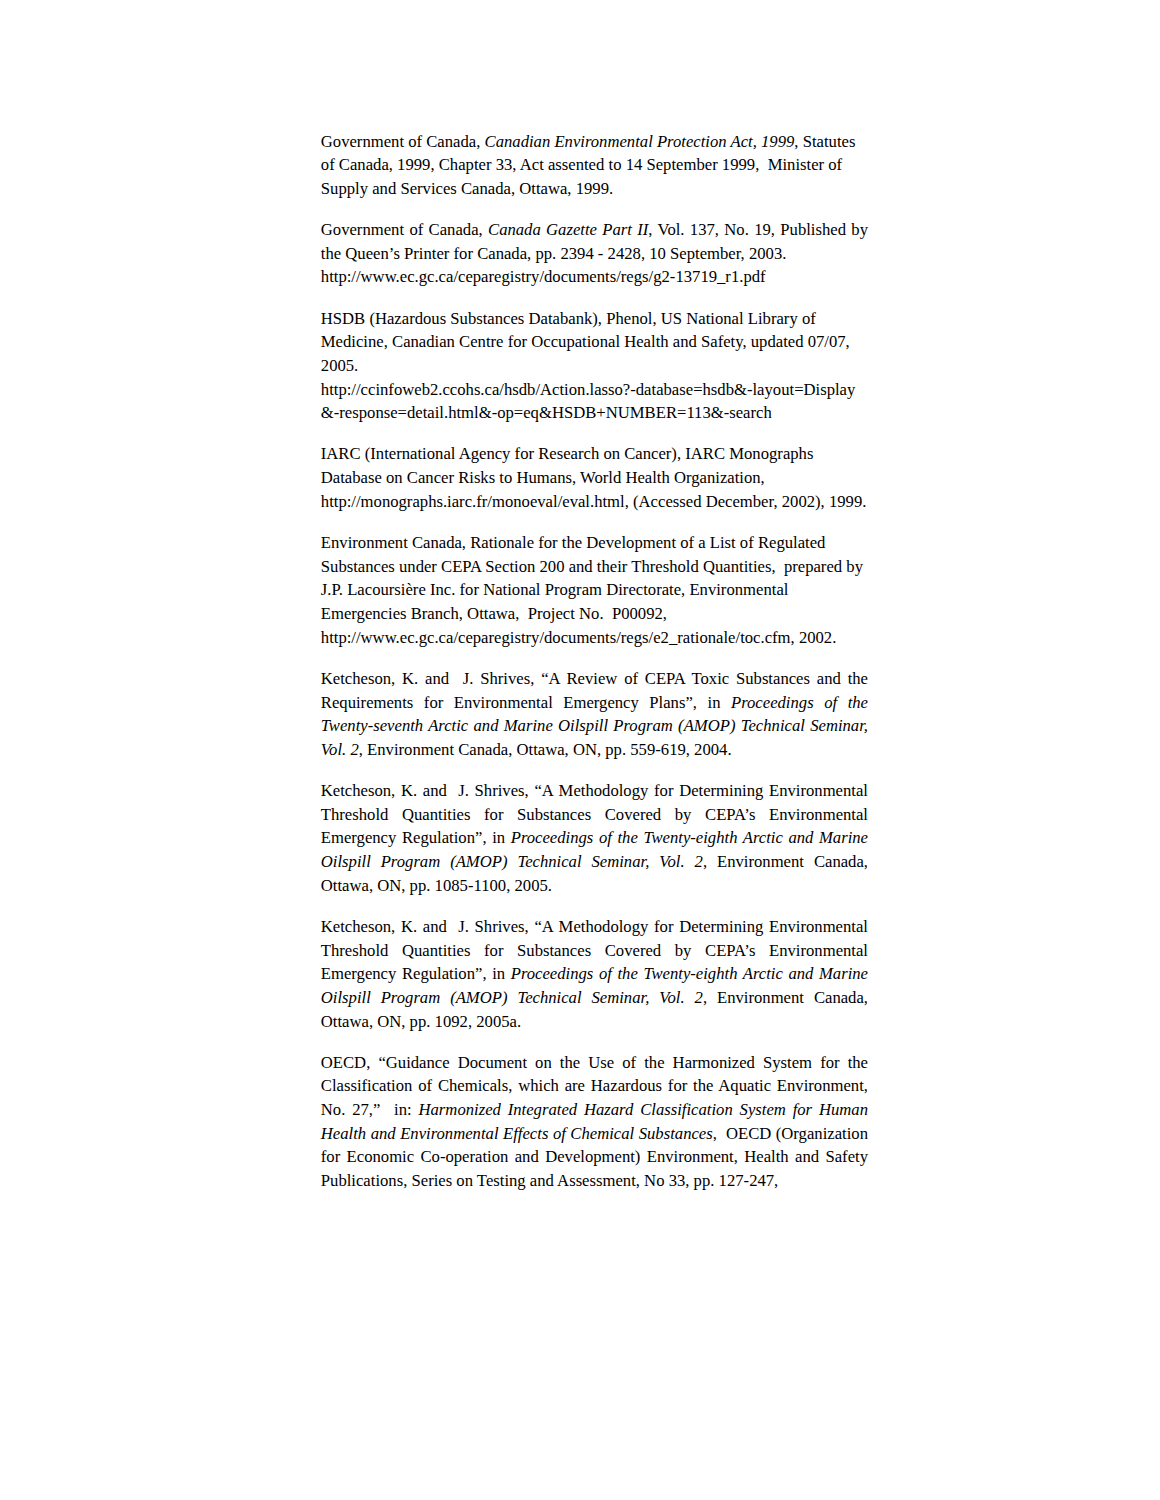Government of Canada, Canadian Environmental Protection Act, 1999, Statutes of Canada, 1999, Chapter 33, Act assented to 14 September 1999, Minister of Supply and Services Canada, Ottawa, 1999.
Government of Canada, Canada Gazette Part II, Vol. 137, No. 19, Published by the Queen’s Printer for Canada, pp. 2394 - 2428, 10 September, 2003.
http://www.ec.gc.ca/ceparegistry/documents/regs/g2-13719_r1.pdf
HSDB (Hazardous Substances Databank), Phenol, US National Library of Medicine, Canadian Centre for Occupational Health and Safety, updated 07/07, 2005.
http://ccinfoweb2.ccohs.ca/hsdb/Action.lasso?-database=hsdb&-layout=Display&-response=detail.html&-op=eq&HSDB+NUMBER=113&-search
IARC (International Agency for Research on Cancer), IARC Monographs Database on Cancer Risks to Humans, World Health Organization,
http://monographs.iarc.fr/monoeval/eval.html, (Accessed December, 2002), 1999.
Environment Canada, Rationale for the Development of a List of Regulated Substances under CEPA Section 200 and their Threshold Quantities, prepared by J.P. Lacoursière Inc. for National Program Directorate, Environmental Emergencies Branch, Ottawa, Project No. P00092,
http://www.ec.gc.ca/ceparegistry/documents/regs/e2_rationale/toc.cfm, 2002.
Ketcheson, K. and J. Shrives, “A Review of CEPA Toxic Substances and the Requirements for Environmental Emergency Plans”, in Proceedings of the Twenty-seventh Arctic and Marine Oilspill Program (AMOP) Technical Seminar, Vol. 2, Environment Canada, Ottawa, ON, pp. 559-619, 2004.
Ketcheson, K. and J. Shrives, “A Methodology for Determining Environmental Threshold Quantities for Substances Covered by CEPA’s Environmental Emergency Regulation”, in Proceedings of the Twenty-eighth Arctic and Marine Oilspill Program (AMOP) Technical Seminar, Vol. 2, Environment Canada, Ottawa, ON, pp. 1085-1100, 2005.
Ketcheson, K. and J. Shrives, “A Methodology for Determining Environmental Threshold Quantities for Substances Covered by CEPA’s Environmental Emergency Regulation”, in Proceedings of the Twenty-eighth Arctic and Marine Oilspill Program (AMOP) Technical Seminar, Vol. 2, Environment Canada, Ottawa, ON, pp. 1092, 2005a.
OECD, “Guidance Document on the Use of the Harmonized System for the Classification of Chemicals, which are Hazardous for the Aquatic Environment, No. 27,” in: Harmonized Integrated Hazard Classification System for Human Health and Environmental Effects of Chemical Substances, OECD (Organization for Economic Co-operation and Development) Environment, Health and Safety Publications, Series on Testing and Assessment, No 33, pp. 127-247,